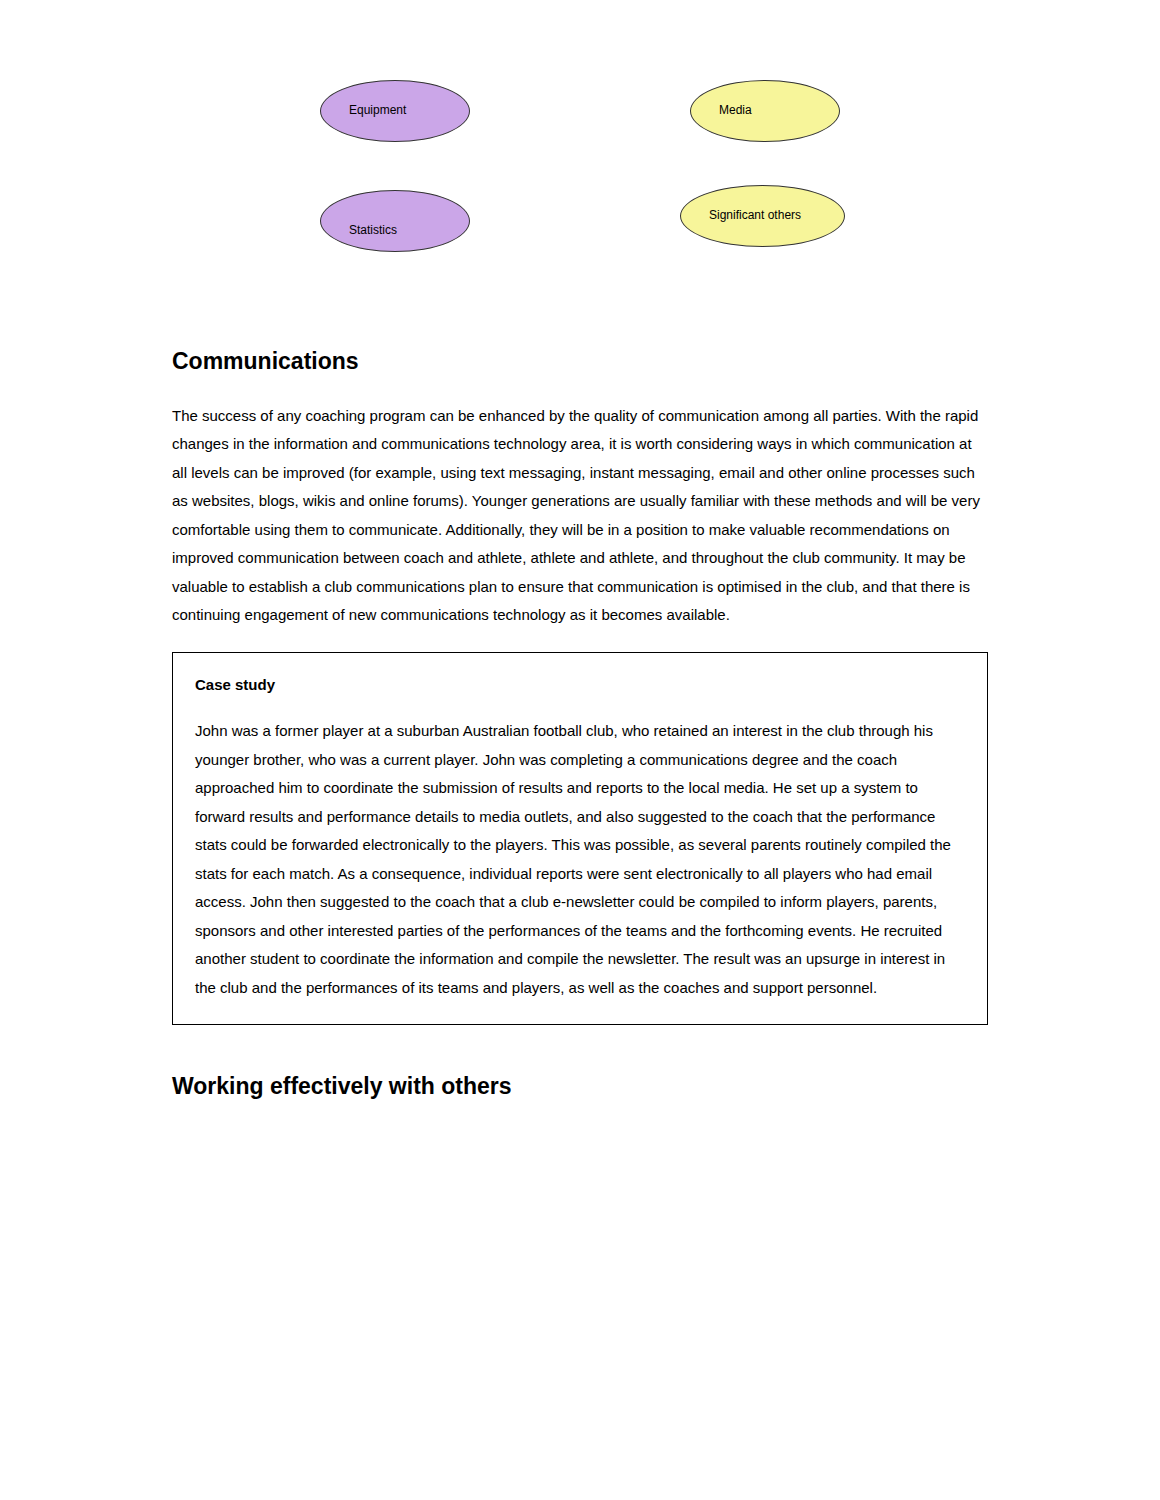Equipment
Media
Statistics
Significant others
Communications
The success of any coaching program can be enhanced by the quality of communication among all parties. With the rapid changes in the information and communications technology area, it is worth considering ways in which communication at all levels can be improved (for example, using text messaging, instant messaging, email and other online processes such as websites, blogs, wikis and online forums). Younger generations are usually familiar with these methods and will be very comfortable using them to communicate. Additionally, they will be in a position to make valuable recommendations on improved communication between coach and athlete, athlete and athlete, and throughout the club community. It may be valuable to establish a club communications plan to ensure that communication is optimised in the club, and that there is continuing engagement of new communications technology as it becomes available.
Case study
John was a former player at a suburban Australian football club, who retained an interest in the club through his younger brother, who was a current player. John was completing a communications degree and the coach approached him to coordinate the submission of results and reports to the local media. He set up a system to forward results and performance details to media outlets, and also suggested to the coach that the performance stats could be forwarded electronically to the players. This was possible, as several parents routinely compiled the stats for each match. As a consequence, individual reports were sent electronically to all players who had email access. John then suggested to the coach that a club e-newsletter could be compiled to inform players, parents, sponsors and other interested parties of the performances of the teams and the forthcoming events. He recruited another student to coordinate the information and compile the newsletter. The result was an upsurge in interest in the club and the performances of its teams and players, as well as the coaches and support personnel.
Working effectively with others